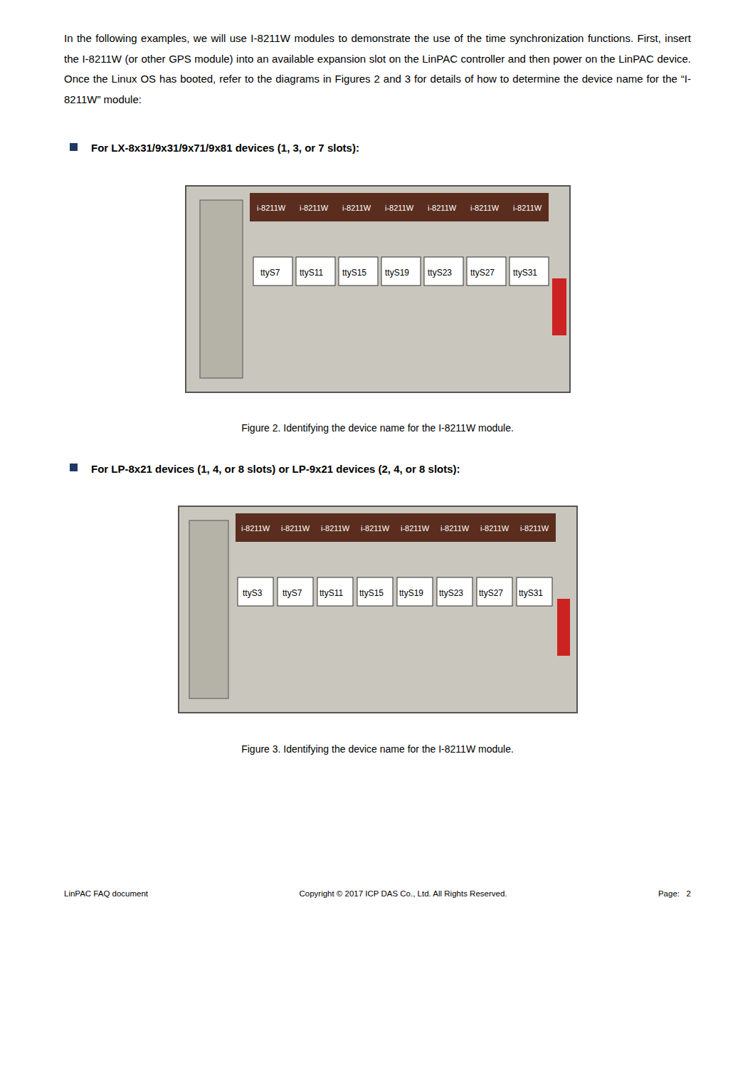In the following examples, we will use I-8211W modules to demonstrate the use of the time synchronization functions. First, insert the I-8211W (or other GPS module) into an available expansion slot on the LinPAC controller and then power on the LinPAC device. Once the Linux OS has booted, refer to the diagrams in Figures 2 and 3 for details of how to determine the device name for the “I-8211W” module:
For LX-8x31/9x31/9x71/9x81 devices (1, 3, or 7 slots):
Figure 2. Identifying the device name for the I-8211W module.
For LP-8x21 devices (1, 4, or 8 slots) or LP-9x21 devices (2, 4, or 8 slots):
Figure 3. Identifying the device name for the I-8211W module.
LinPAC FAQ document Copyright © 2017 ICP DAS Co., Ltd. All Rights Reserved. Page: 2